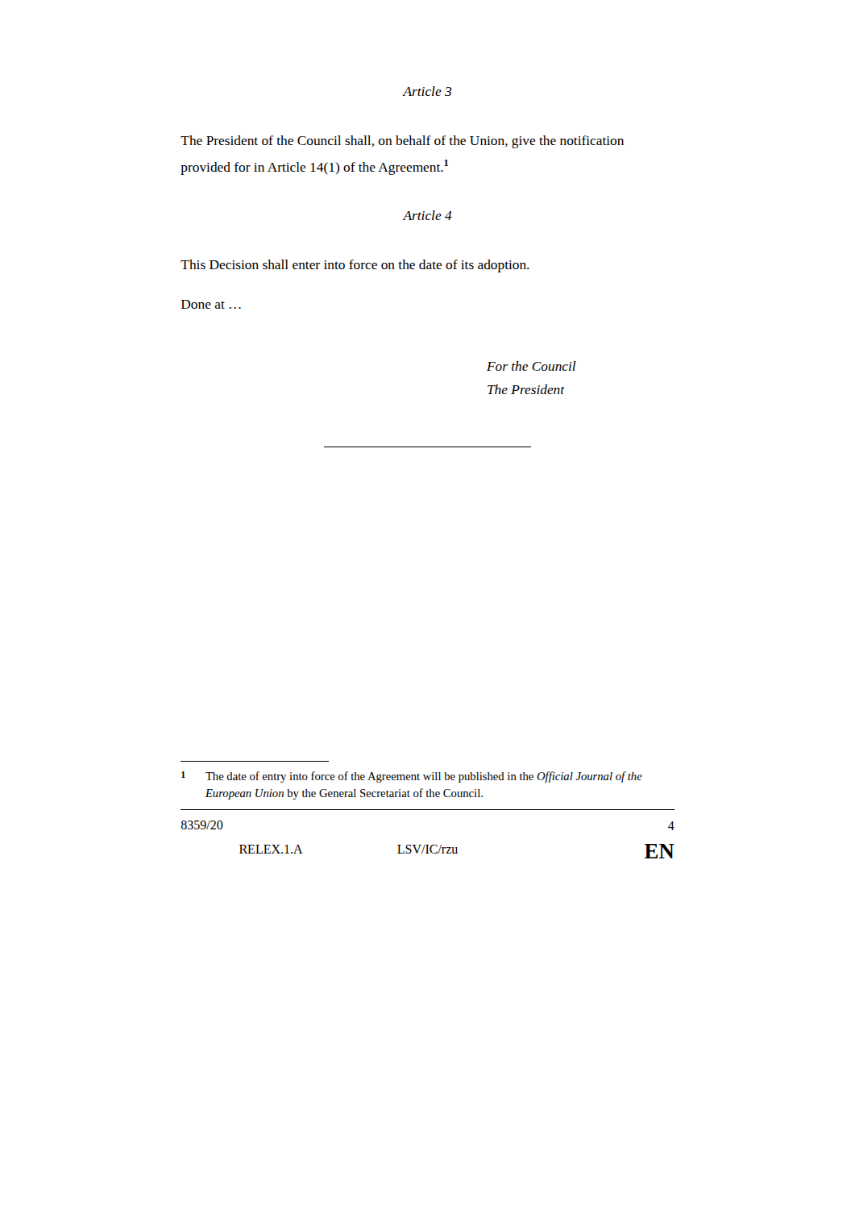Article 3
The President of the Council shall, on behalf of the Union, give the notification provided for in Article 14(1) of the Agreement.1
Article 4
This Decision shall enter into force on the date of its adoption.
Done at …
For the Council
The President
1 The date of entry into force of the Agreement will be published in the Official Journal of the European Union by the General Secretariat of the Council.
8359/20 RELEX.1.A
LSV/IC/rzu
4 EN